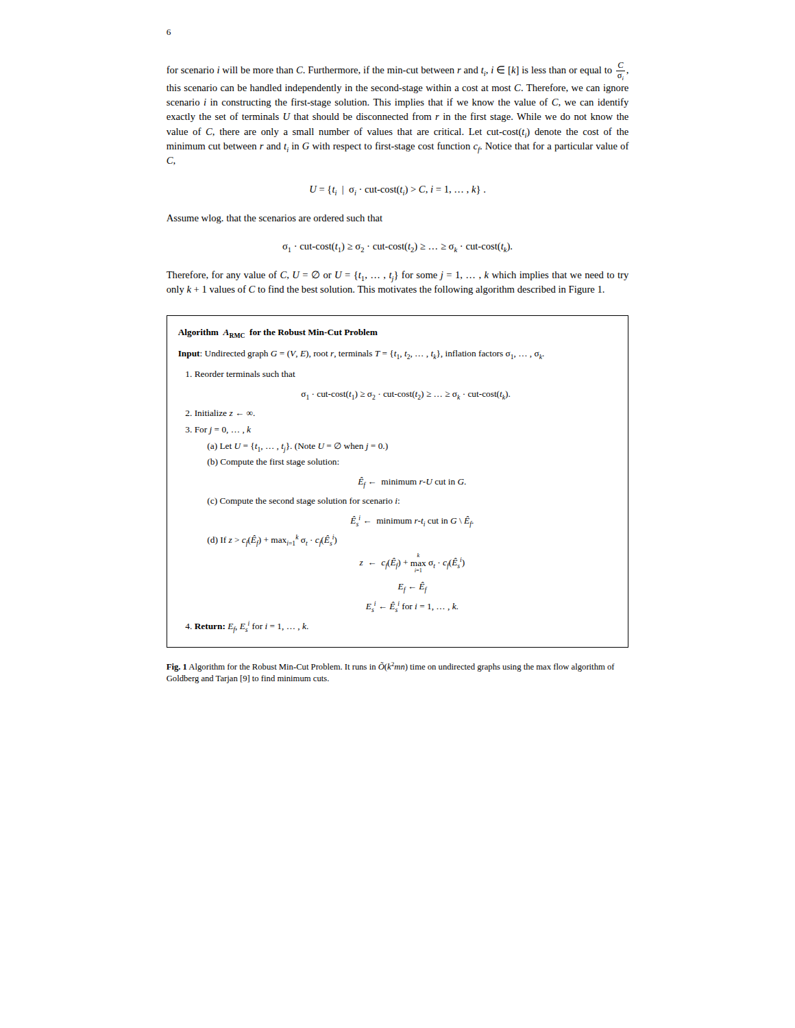6
for scenario i will be more than C. Furthermore, if the min-cut between r and ti, i ∈ [k] is less than or equal to Cσi, this scenario can be handled independently in the second-stage within a cost at most C. Therefore, we can ignore scenario i in constructing the first-stage solution. This implies that if we know the value of C, we can identify exactly the set of terminals U that should be disconnected from r in the first stage. While we do not know the value of C, there are only a small number of values that are critical. Let cut-cost(ti) denote the cost of the minimum cut between r and ti in G with respect to first-stage cost function cf. Notice that for a particular value of C,
U = {ti | σi · cut-cost(ti) > C, i = 1, … , k} .
Assume wlog. that the scenarios are ordered such that
σ1 · cut-cost(t1) ≥ σ2 · cut-cost(t2) ≥ … ≥ σk · cut-cost(tk).
Therefore, for any value of C, U = ∅ or U = {t1, … , tj} for some j = 1, … , k which implies that we need to try only k + 1 values of C to find the best solution. This motivates the following algorithm described in Figure 1.
Algorithm ARMC for the Robust Min-Cut Problem
Input: Undirected graph G = (V, E), root r, terminals T = {t1, t2, … , tk}, inflation factors σ1, … , σk.
Reorder terminals such that
σ1 · cut-cost(t1) ≥ σ2 · cut-cost(t2) ≥ … ≥ σk · cut-cost(tk).
Initialize z ← ∞.
For j = 0, … , k
(a) Let U = {t1, … , tj}. (Note U = ∅ when j = 0.)
(b) Compute the first stage solution:
Êf ← minimum r-U cut in G.
(c) Compute the second stage solution for scenario i:
Êsi ← minimum r-ti cut in G \ Êf.
(d) If z > cf(Êf) + maxi=1k σt · cf(Êsi)
z ← cf(Êf) + kmax i=1 σt · cf(Êsi)
Ef ← Êf
Esi ← Êsi for i = 1, … , k.
Return: Ef, Esi for i = 1, … , k.
Fig. 1 Algorithm for the Robust Min-Cut Problem. It runs in Õ(k2mn) time on undirected graphs using the max flow algorithm of Goldberg and Tarjan [9] to find minimum cuts.